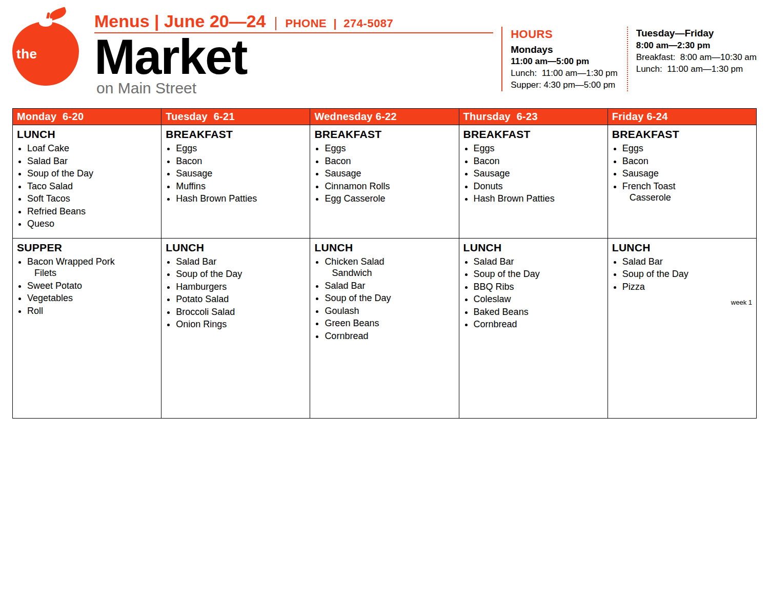the
Menus | June 20—24 PHONE | 274-5087
Market
on Main Street
HOURS
Mondays
11:00 am—5:00 pm
Lunch: 11:00 am—1:30 pm
Supper: 4:30 pm—5:00 pm
Tuesday—Friday
8:00 am—2:30 pm
Breakfast: 8:00 am—10:30 am
Lunch: 11:00 am—1:30 pm
| Monday 6-20 | Tuesday 6-21 | Wednesday 6-22 | Thursday 6-23 | Friday 6-24 |
| --- | --- | --- | --- | --- |
| LUNCH Loaf Cake Salad Bar Soup of the Day Taco Salad Soft Tacos Refried Beans Queso | BREAKFAST Eggs Bacon Sausage Muffins Hash Brown Patties | BREAKFAST Eggs Bacon Sausage Cinnamon Rolls Egg Casserole | BREAKFAST Eggs Bacon Sausage Donuts Hash Brown Patties | BREAKFAST Eggs Bacon Sausage French Toast Casserole |
| SUPPER Bacon Wrapped Pork Filets Sweet Potato Vegetables Roll | LUNCH Salad Bar Soup of the Day Hamburgers Potato Salad Broccoli Salad Onion Rings | LUNCH Chicken Salad Sandwich Salad Bar Soup of the Day Goulash Green Beans Cornbread | LUNCH Salad Bar Soup of the Day BBQ Ribs Coleslaw Baked Beans Cornbread | LUNCH Salad Bar Soup of the Day Pizza week 1 |